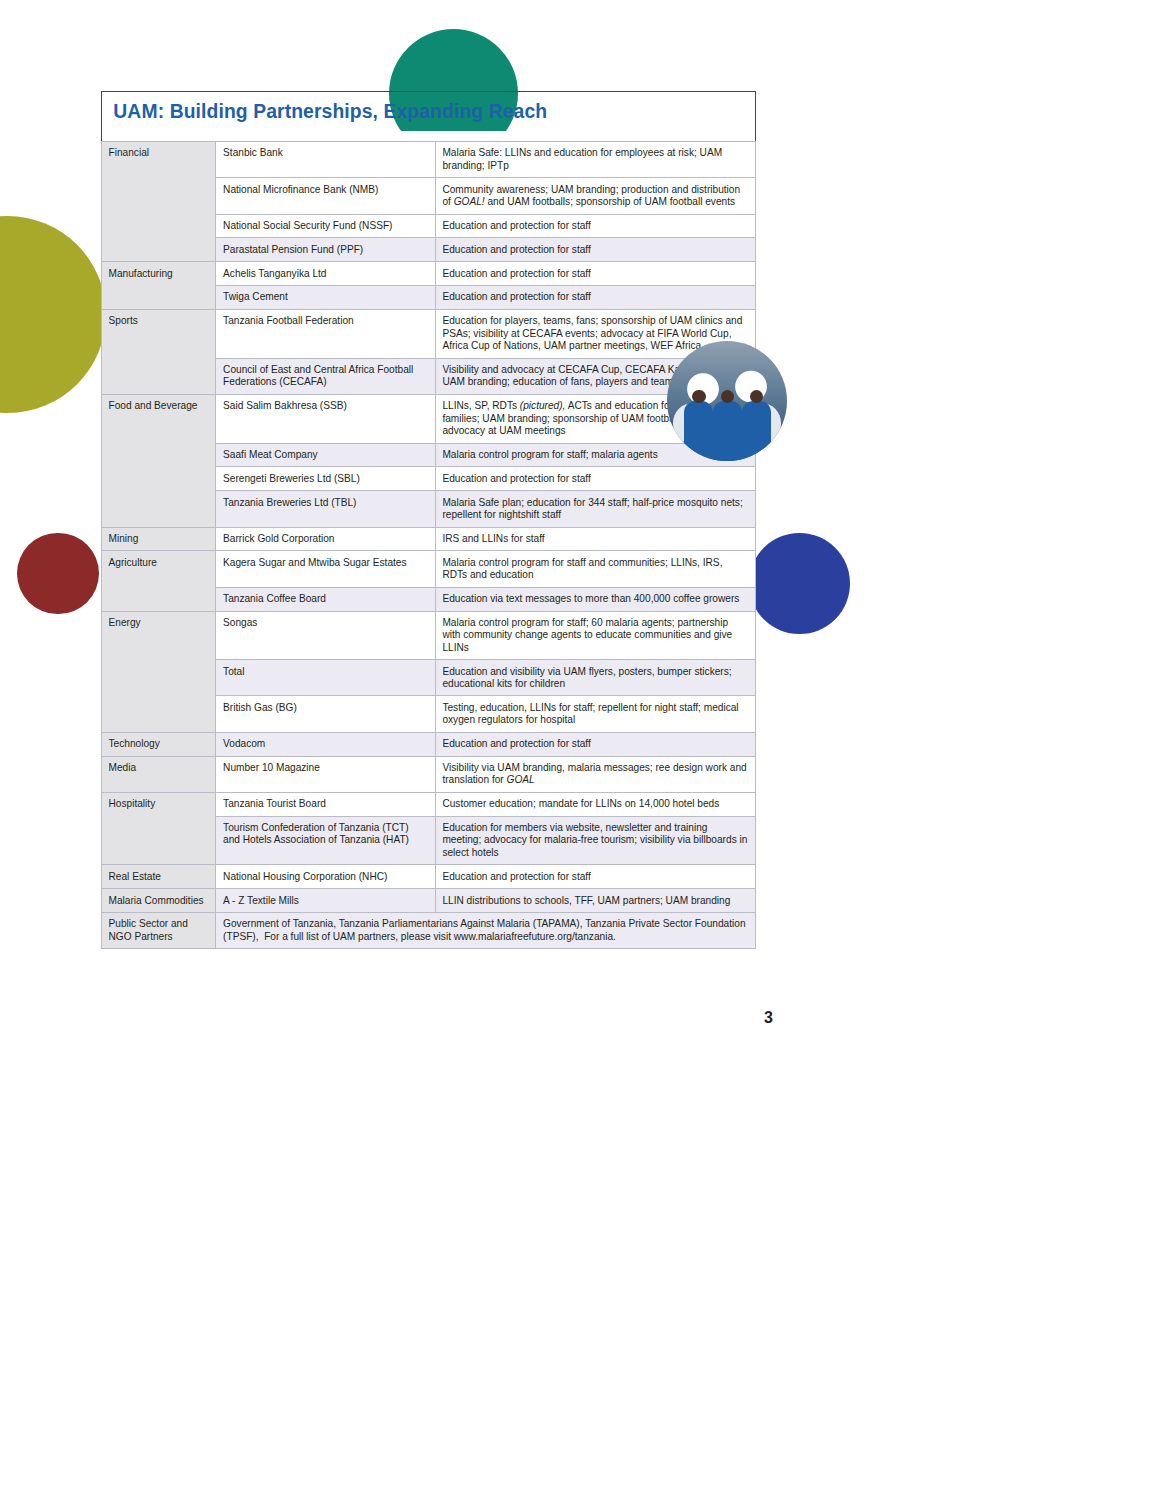UAM: Building Partnerships, Expanding Reach
| Financial | Stanbic Bank | Malaria Safe: LLINs and education for employees at risk; UAM branding; IPTp |
| National Microfinance Bank (NMB) | Community awareness; UAM branding; production and distribution of GOAL! and UAM footballs; sponsorship of UAM football events |
| National Social Security Fund (NSSF) | Education and protection for staff |
| Parastatal Pension Fund (PPF) | Education and protection for staff |
| Manufacturing | Achelis Tanganyika Ltd | Education and protection for staff |
| Twiga Cement | Education and protection for staff |
| Sports | Tanzania Football Federation | Education for players, teams, fans; sponsorship of UAM clinics and PSAs; visibility at CECAFA events; advocacy at FIFA World Cup, Africa Cup of Nations, UAM partner meetings, WEF Africa |
| Council of East and Central Africa Football Federations (CECAFA) | Visibility and advocacy at CECAFA Cup, CECAFA Kagame Cup; UAM branding; education of fans, players and teams |
| Food and Beverage | Said Salim Bakhresa (SSB) | LLINs, SP, RDTs (pictured), ACTs and education for staff and families; UAM branding; sponsorship of UAM football events; advocacy at UAM meetings |
| Saafi Meat Company | Malaria control program for staff; malaria agents |
| Serengeti Breweries Ltd (SBL) | Education and protection for staff |
| Tanzania Breweries Ltd (TBL) | Malaria Safe plan; education for 344 staff; half-price mosquito nets; repellent for nightshift staff |
| Mining | Barrick Gold Corporation | IRS and LLINs for staff |
| Agriculture | Kagera Sugar and Mtwiba Sugar Estates | Malaria control program for staff and communities; LLINs, IRS, RDTs and education |
| Tanzania Coffee Board | Education via text messages to more than 400,000 coffee growers |
| Energy | Songas | Malaria control program for staff; 60 malaria agents; partnership with community change agents to educate communities and give LLINs |
| Total | Education and visibility via UAM flyers, posters, bumper stickers; educational kits for children |
| British Gas (BG) | Testing, education, LLINs for staff; repellent for night staff; medical oxygen regulators for hospital |
| Technology | Vodacom | Education and protection for staff |
| Media | Number 10 Magazine | Visibility via UAM branding, malaria messages; ree design work and translation for GOAL |
| Hospitality | Tanzania Tourist Board | Customer education; mandate for LLINs on 14,000 hotel beds |
| Tourism Confederation of Tanzania (TCT) and Hotels Association of Tanzania (HAT) | Education for members via website, newsletter and training meeting; advocacy for malaria-free tourism; visibility via billboards in select hotels |
| Real Estate | National Housing Corporation (NHC) | Education and protection for staff |
| Malaria Commodities | A - Z Textile Mills | LLIN distributions to schools, TFF, UAM partners; UAM branding |
| Public Sector and NGO Partners | Government of Tanzania, Tanzania Parliamentarians Against Malaria (TAPAMA), Tanzania Private Sector Foundation (TPSF), For a full list of UAM partners, please visit www.malariafreefuture.org/tanzania. |
3